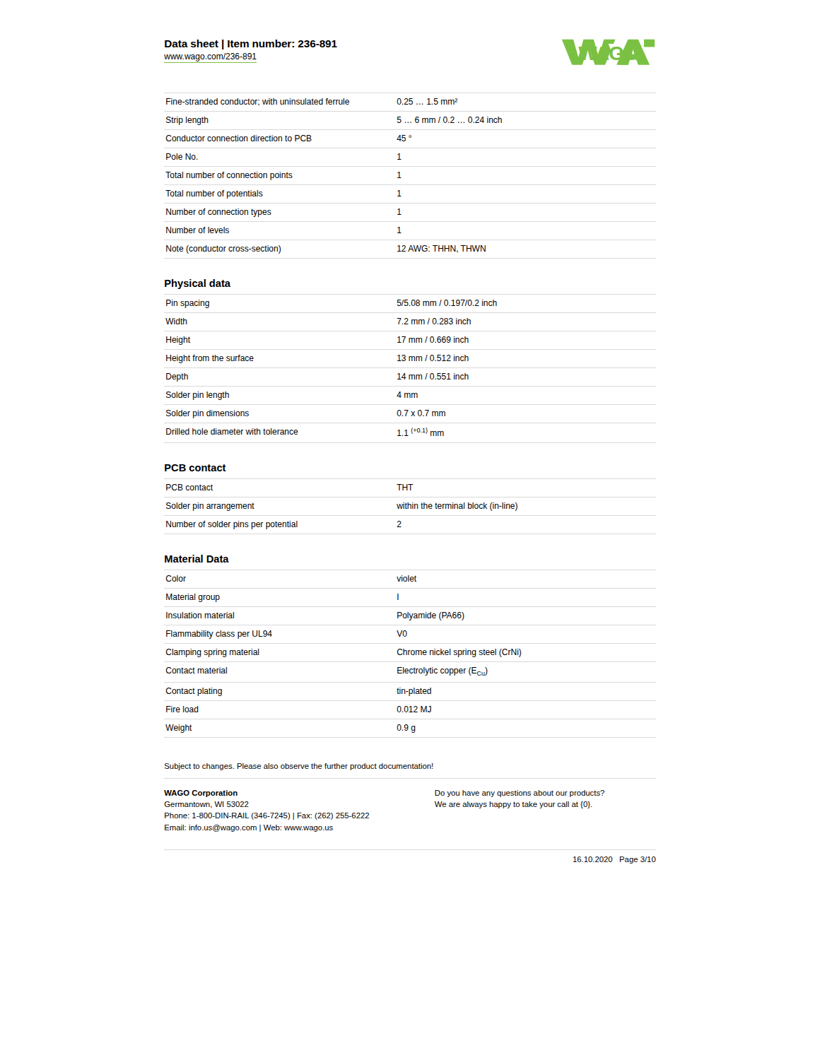Data sheet | Item number: 236-891
www.wago.com/236-891
WAGO
| Fine-stranded conductor; with uninsulated ferrule | 0.25 … 1.5 mm² |
| Strip length | 5 … 6 mm / 0.2 … 0.24 inch |
| Conductor connection direction to PCB | 45 ° |
| Pole No. | 1 |
| Total number of connection points | 1 |
| Total number of potentials | 1 |
| Number of connection types | 1 |
| Number of levels | 1 |
| Note (conductor cross-section) | 12 AWG: THHN, THWN |
Physical data
| Pin spacing | 5/5.08 mm / 0.197/0.2 inch |
| Width | 7.2 mm / 0.283 inch |
| Height | 17 mm / 0.669 inch |
| Height from the surface | 13 mm / 0.512 inch |
| Depth | 14 mm / 0.551 inch |
| Solder pin length | 4 mm |
| Solder pin dimensions | 0.7 x 0.7 mm |
| Drilled hole diameter with tolerance | 1.1 (+0.1) mm |
PCB contact
| PCB contact | THT |
| Solder pin arrangement | within the terminal block (in-line) |
| Number of solder pins per potential | 2 |
Material Data
| Color | violet |
| Material group | I |
| Insulation material | Polyamide (PA66) |
| Flammability class per UL94 | V0 |
| Clamping spring material | Chrome nickel spring steel (CrNi) |
| Contact material | Electrolytic copper (E Cu ) |
| Contact plating | tin-plated |
| Fire load | 0.012 MJ |
| Weight | 0.9 g |
Subject to changes. Please also observe the further product documentation!
WAGO Corporation
Germantown, WI 53022
Phone: 1-800-DIN-RAIL (346-7245) | Fax: (262) 255-6222
Email: info.us@wago.com | Web: www.wago.us
Do you have any questions about our products?
We are always happy to take your call at {0}.
16.10.2020 Page 3/10